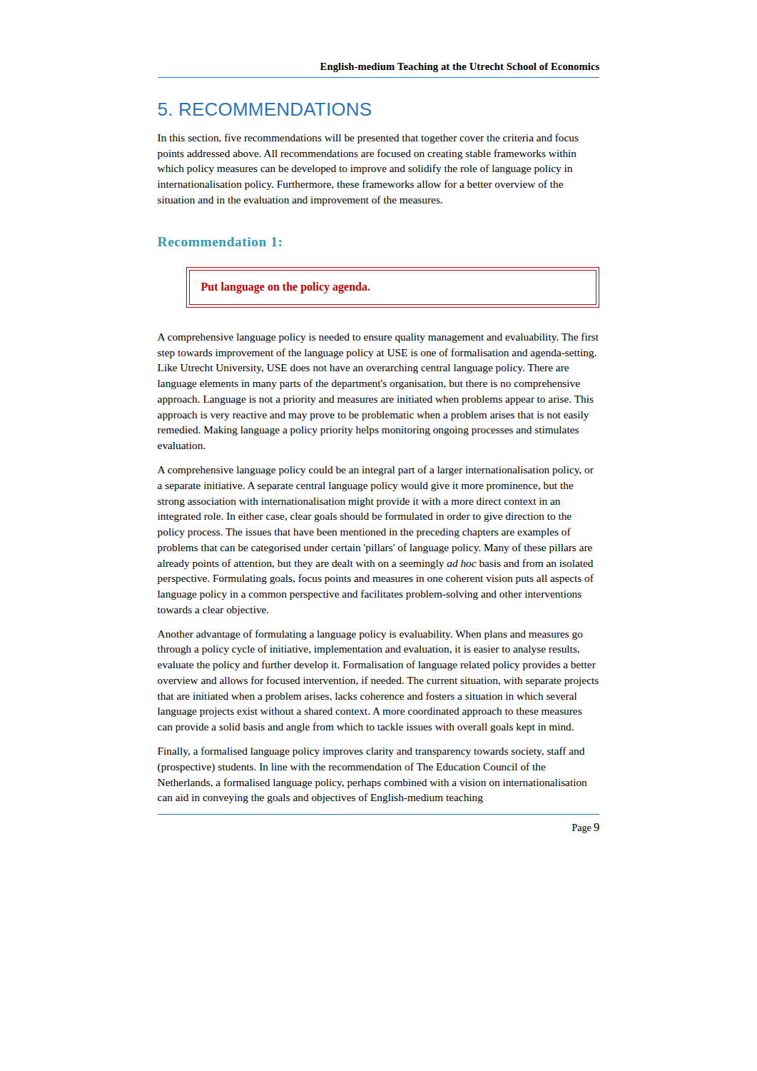English-medium Teaching at the Utrecht School of Economics
5. RECOMMENDATIONS
In this section, five recommendations will be presented that together cover the criteria and focus points addressed above. All recommendations are focused on creating stable frameworks within which policy measures can be developed to improve and solidify the role of language policy in internationalisation policy. Furthermore, these frameworks allow for a better overview of the situation and in the evaluation and improvement of the measures.
Recommendation 1:
Put language on the policy agenda.
A comprehensive language policy is needed to ensure quality management and evaluability. The first step towards improvement of the language policy at USE is one of formalisation and agenda-setting. Like Utrecht University, USE does not have an overarching central language policy. There are language elements in many parts of the department's organisation, but there is no comprehensive approach. Language is not a priority and measures are initiated when problems appear to arise. This approach is very reactive and may prove to be problematic when a problem arises that is not easily remedied. Making language a policy priority helps monitoring ongoing processes and stimulates evaluation.
A comprehensive language policy could be an integral part of a larger internationalisation policy, or a separate initiative. A separate central language policy would give it more prominence, but the strong association with internationalisation might provide it with a more direct context in an integrated role. In either case, clear goals should be formulated in order to give direction to the policy process. The issues that have been mentioned in the preceding chapters are examples of problems that can be categorised under certain 'pillars' of language policy. Many of these pillars are already points of attention, but they are dealt with on a seemingly ad hoc basis and from an isolated perspective. Formulating goals, focus points and measures in one coherent vision puts all aspects of language policy in a common perspective and facilitates problem-solving and other interventions towards a clear objective.
Another advantage of formulating a language policy is evaluability. When plans and measures go through a policy cycle of initiative, implementation and evaluation, it is easier to analyse results, evaluate the policy and further develop it. Formalisation of language related policy provides a better overview and allows for focused intervention, if needed. The current situation, with separate projects that are initiated when a problem arises, lacks coherence and fosters a situation in which several language projects exist without a shared context. A more coordinated approach to these measures can provide a solid basis and angle from which to tackle issues with overall goals kept in mind.
Finally, a formalised language policy improves clarity and transparency towards society, staff and (prospective) students. In line with the recommendation of The Education Council of the Netherlands, a formalised language policy, perhaps combined with a vision on internationalisation can aid in conveying the goals and objectives of English-medium teaching
Page 9